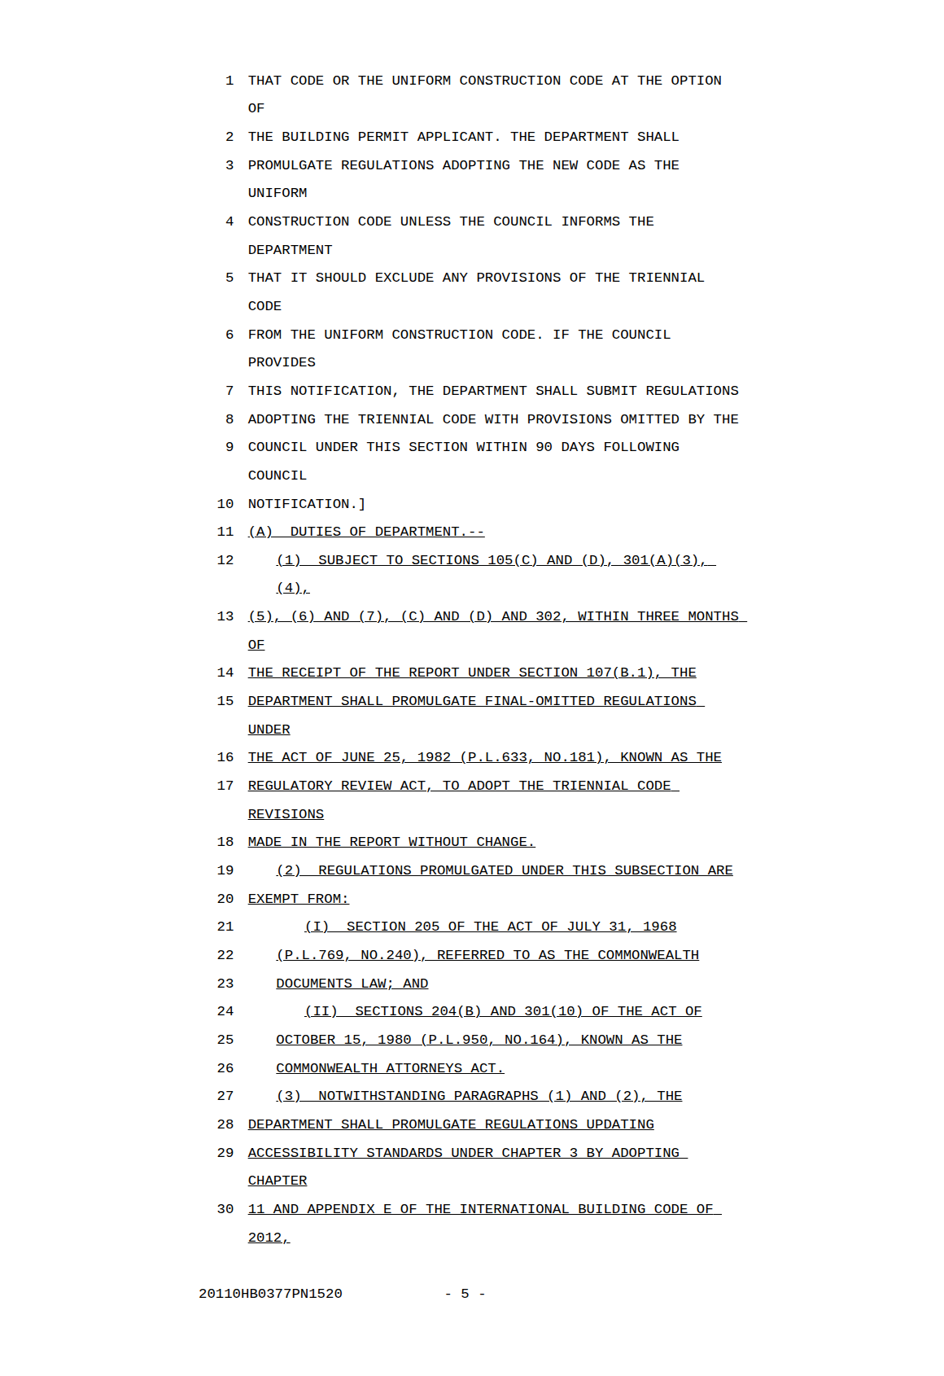THAT CODE OR THE UNIFORM CONSTRUCTION CODE AT THE OPTION OF
THE BUILDING PERMIT APPLICANT. THE DEPARTMENT SHALL
PROMULGATE REGULATIONS ADOPTING THE NEW CODE AS THE UNIFORM
CONSTRUCTION CODE UNLESS THE COUNCIL INFORMS THE DEPARTMENT
THAT IT SHOULD EXCLUDE ANY PROVISIONS OF THE TRIENNIAL CODE
FROM THE UNIFORM CONSTRUCTION CODE. IF THE COUNCIL PROVIDES
THIS NOTIFICATION, THE DEPARTMENT SHALL SUBMIT REGULATIONS
ADOPTING THE TRIENNIAL CODE WITH PROVISIONS OMITTED BY THE
COUNCIL UNDER THIS SECTION WITHIN 90 DAYS FOLLOWING COUNCIL
NOTIFICATION.]
(A) DUTIES OF DEPARTMENT.--
(1) SUBJECT TO SECTIONS 105(C) AND (D), 301(A)(3), (4),
(5), (6) AND (7), (C) AND (D) AND 302, WITHIN THREE MONTHS OF
THE RECEIPT OF THE REPORT UNDER SECTION 107(B.1), THE
DEPARTMENT SHALL PROMULGATE FINAL-OMITTED REGULATIONS UNDER
THE ACT OF JUNE 25, 1982 (P.L.633, NO.181), KNOWN AS THE
REGULATORY REVIEW ACT, TO ADOPT THE TRIENNIAL CODE REVISIONS
MADE IN THE REPORT WITHOUT CHANGE.
(2) REGULATIONS PROMULGATED UNDER THIS SUBSECTION ARE
EXEMPT FROM:
(I) SECTION 205 OF THE ACT OF JULY 31, 1968
(P.L.769, NO.240), REFERRED TO AS THE COMMONWEALTH
DOCUMENTS LAW; AND
(II) SECTIONS 204(B) AND 301(10) OF THE ACT OF
OCTOBER 15, 1980 (P.L.950, NO.164), KNOWN AS THE
COMMONWEALTH ATTORNEYS ACT.
(3) NOTWITHSTANDING PARAGRAPHS (1) AND (2), THE
DEPARTMENT SHALL PROMULGATE REGULATIONS UPDATING
ACCESSIBILITY STANDARDS UNDER CHAPTER 3 BY ADOPTING CHAPTER
11 AND APPENDIX E OF THE INTERNATIONAL BUILDING CODE OF 2012,
20110HB0377PN1520 - 5 -